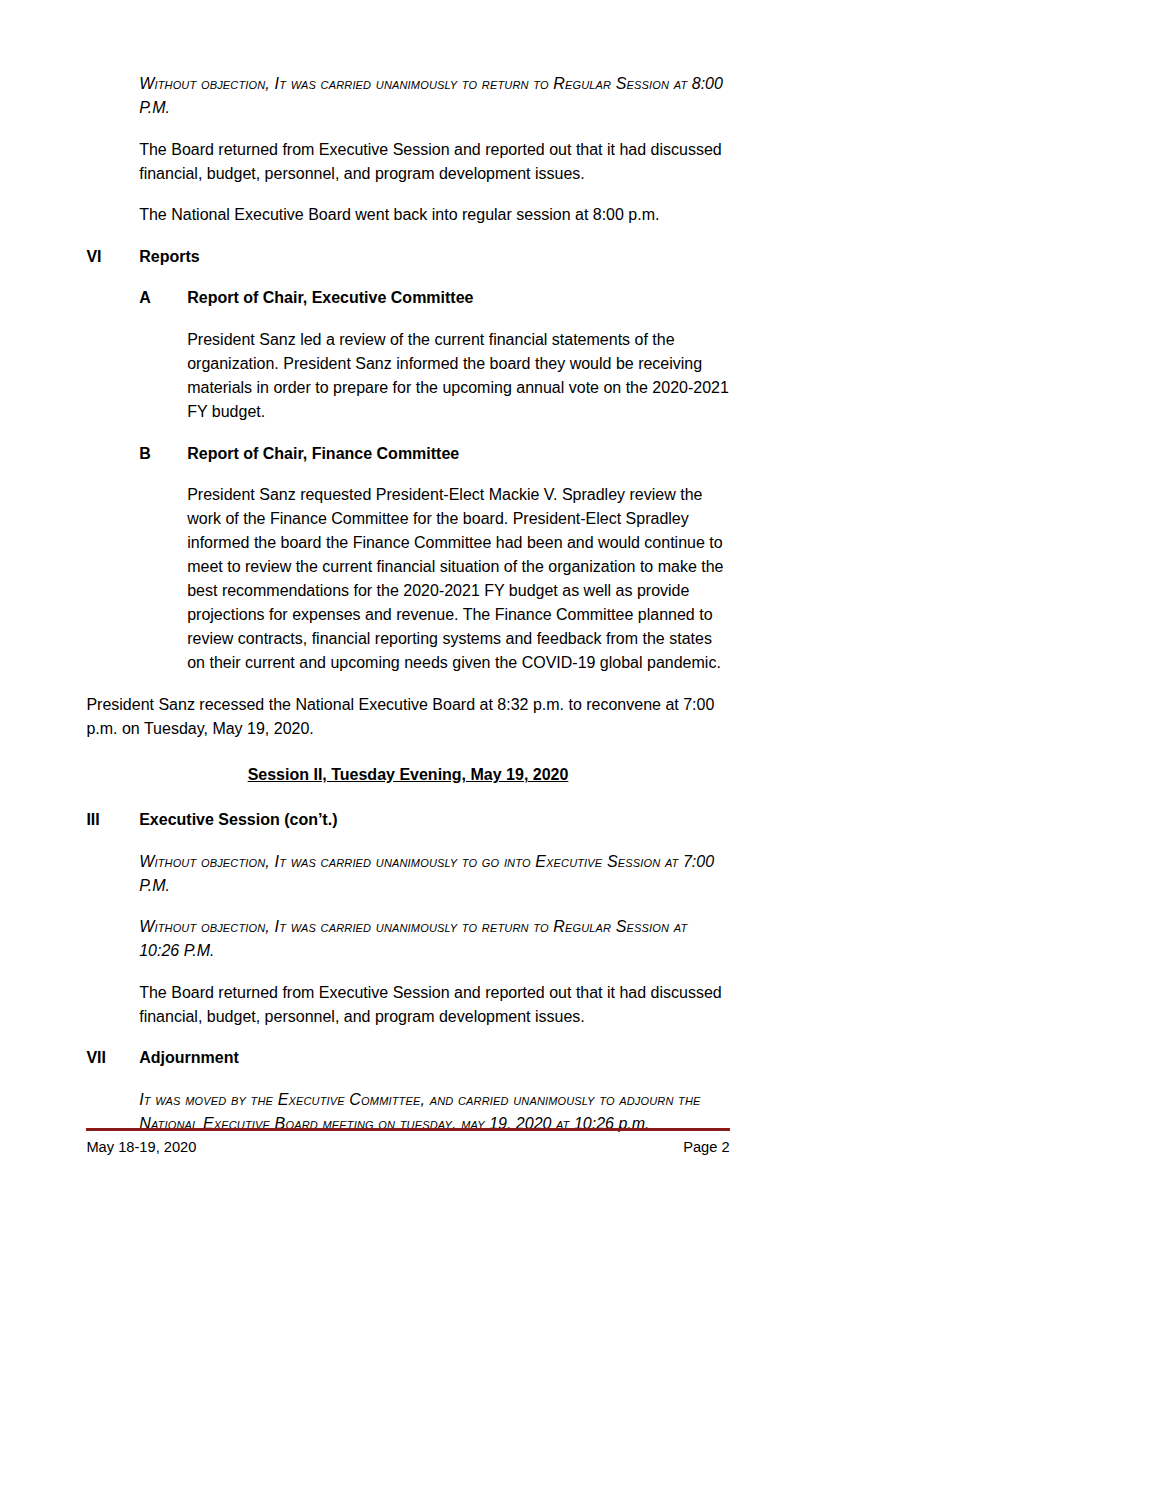Without objection, It was carried unanimously to return to Regular Session at 8:00 P.M.
The Board returned from Executive Session and reported out that it had discussed financial, budget, personnel, and program development issues.
The National Executive Board went back into regular session at 8:00 p.m.
VI Reports
A Report of Chair, Executive Committee
President Sanz led a review of the current financial statements of the organization. President Sanz informed the board they would be receiving materials in order to prepare for the upcoming annual vote on the 2020-2021 FY budget.
B Report of Chair, Finance Committee
President Sanz requested President-Elect Mackie V. Spradley review the work of the Finance Committee for the board. President-Elect Spradley informed the board the Finance Committee had been and would continue to meet to review the current financial situation of the organization to make the best recommendations for the 2020-2021 FY budget as well as provide projections for expenses and revenue. The Finance Committee planned to review contracts, financial reporting systems and feedback from the states on their current and upcoming needs given the COVID-19 global pandemic.
President Sanz recessed the National Executive Board at 8:32 p.m. to reconvene at 7:00 p.m. on Tuesday, May 19, 2020.
Session II, Tuesday Evening, May 19, 2020
III Executive Session (con’t.)
Without objection, It was carried unanimously to go into Executive Session at 7:00 P.M.
Without objection, It was carried unanimously to return to Regular Session at 10:26 P.M.
The Board returned from Executive Session and reported out that it had discussed financial, budget, personnel, and program development issues.
VII Adjournment
It was moved by the Executive Committee, and carried unanimously to adjourn the National Executive Board meeting on tuesday, may 19, 2020 at 10:26 p.m.
May 18-19, 2020 Page 2